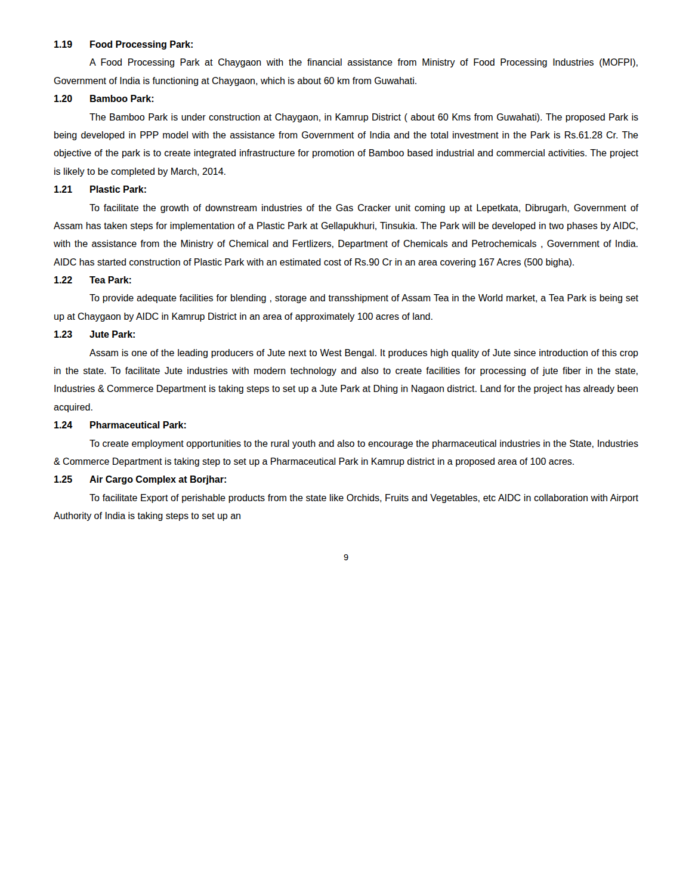1.19 Food Processing Park:
A Food Processing Park at Chaygaon with the financial assistance from Ministry of Food Processing Industries (MOFPI), Government of India is functioning at Chaygaon, which is about 60 km from Guwahati.
1.20 Bamboo Park:
The Bamboo Park is under construction at Chaygaon, in Kamrup District ( about 60 Kms from Guwahati). The proposed Park is being developed in PPP model with the assistance from Government of India and the total investment in the Park is Rs.61.28 Cr. The objective of the park is to create integrated infrastructure for promotion of Bamboo based industrial and commercial activities. The project is likely to be completed by March, 2014.
1.21 Plastic Park:
To facilitate the growth of downstream industries of the Gas Cracker unit coming up at Lepetkata, Dibrugarh, Government of Assam has taken steps for implementation of a Plastic Park at Gellapukhuri, Tinsukia. The Park will be developed in two phases by AIDC, with the assistance from the Ministry of Chemical and Fertlizers, Department of Chemicals and Petrochemicals , Government of India. AIDC has started construction of Plastic Park with an estimated cost of Rs.90 Cr in an area covering 167 Acres (500 bigha).
1.22 Tea Park:
To provide adequate facilities for blending , storage and transshipment of Assam Tea in the World market, a Tea Park is being set up at Chaygaon by AIDC in Kamrup District in an area of approximately 100 acres of land.
1.23 Jute Park:
Assam is one of the leading producers of Jute next to West Bengal. It produces high quality of Jute since introduction of this crop in the state. To facilitate Jute industries with modern technology and also to create facilities for processing of jute fiber in the state, Industries & Commerce Department is taking steps to set up a Jute Park at Dhing in Nagaon district. Land for the project has already been acquired.
1.24 Pharmaceutical Park:
To create employment opportunities to the rural youth and also to encourage the pharmaceutical industries in the State, Industries & Commerce Department is taking step to set up a Pharmaceutical Park in Kamrup district in a proposed area of 100 acres.
1.25 Air Cargo Complex at Borjhar:
To facilitate Export of perishable products from the state like Orchids, Fruits and Vegetables, etc AIDC in collaboration with Airport Authority of India is taking steps to set up an
9